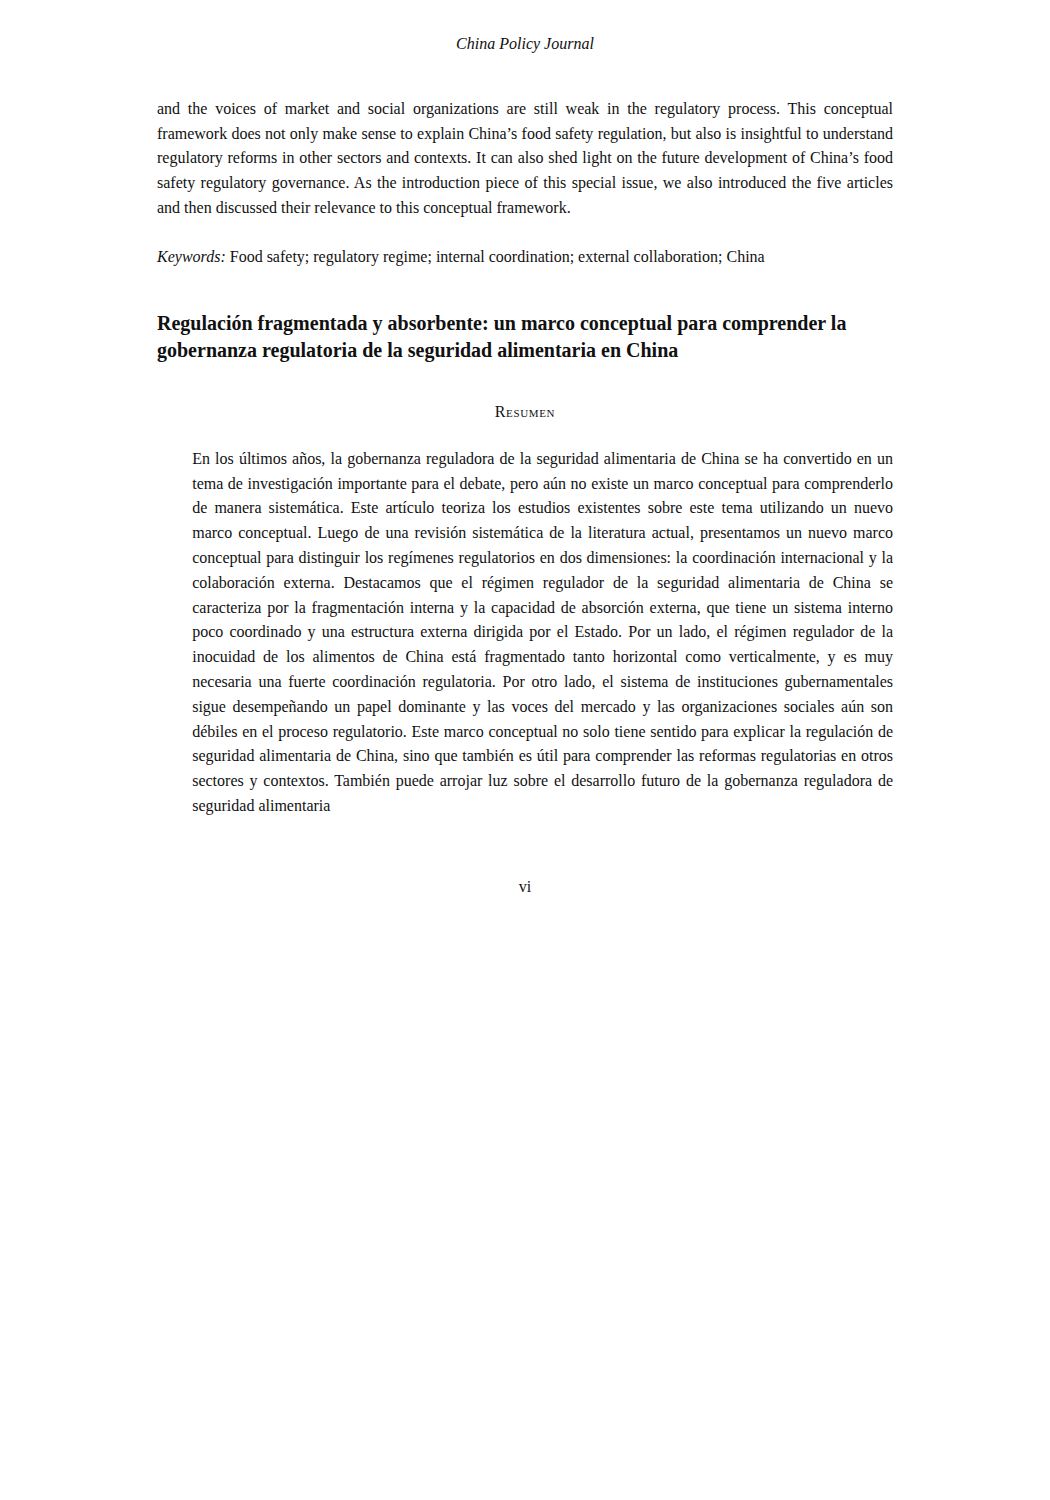China Policy Journal
and the voices of market and social organizations are still weak in the regulatory process. This conceptual framework does not only make sense to explain China’s food safety regulation, but also is insightful to understand regulatory reforms in other sectors and contexts. It can also shed light on the future development of China’s food safety regulatory governance. As the introduction piece of this special issue, we also introduced the five articles and then discussed their relevance to this conceptual framework.
Keywords: Food safety; regulatory regime; internal coordination; external collaboration; China
Regulación fragmentada y absorbente: un marco conceptual para comprender la gobernanza regulatoria de la seguridad alimentaria en China
Resumen
En los últimos años, la gobernanza reguladora de la seguridad alimentaria de China se ha convertido en un tema de investigación importante para el debate, pero aún no existe un marco conceptual para comprenderlo de manera sistemática. Este artículo teoriza los estudios existentes sobre este tema utilizando un nuevo marco conceptual. Luego de una revisión sistemática de la literatura actual, presentamos un nuevo marco conceptual para distinguir los regímenes regulatorios en dos dimensiones: la coordinación internacional y la colaboración externa. Destacamos que el régimen regulador de la seguridad alimentaria de China se caracteriza por la fragmentación interna y la capacidad de absorción externa, que tiene un sistema interno poco coordinado y una estructura externa dirigida por el Estado. Por un lado, el régimen regulador de la inocuidad de los alimentos de China está fragmentado tanto horizontal como verticalmente, y es muy necesaria una fuerte coordinación regulatoria. Por otro lado, el sistema de instituciones gubernamentales sigue desempeñando un papel dominante y las voces del mercado y las organizaciones sociales aún son débiles en el proceso regulatorio. Este marco conceptual no solo tiene sentido para explicar la regulación de seguridad alimentaria de China, sino que también es útil para comprender las reformas regulatorias en otros sectores y contextos. También puede arrojar luz sobre el desarrollo futuro de la gobernanza reguladora de seguridad alimentaria
vi